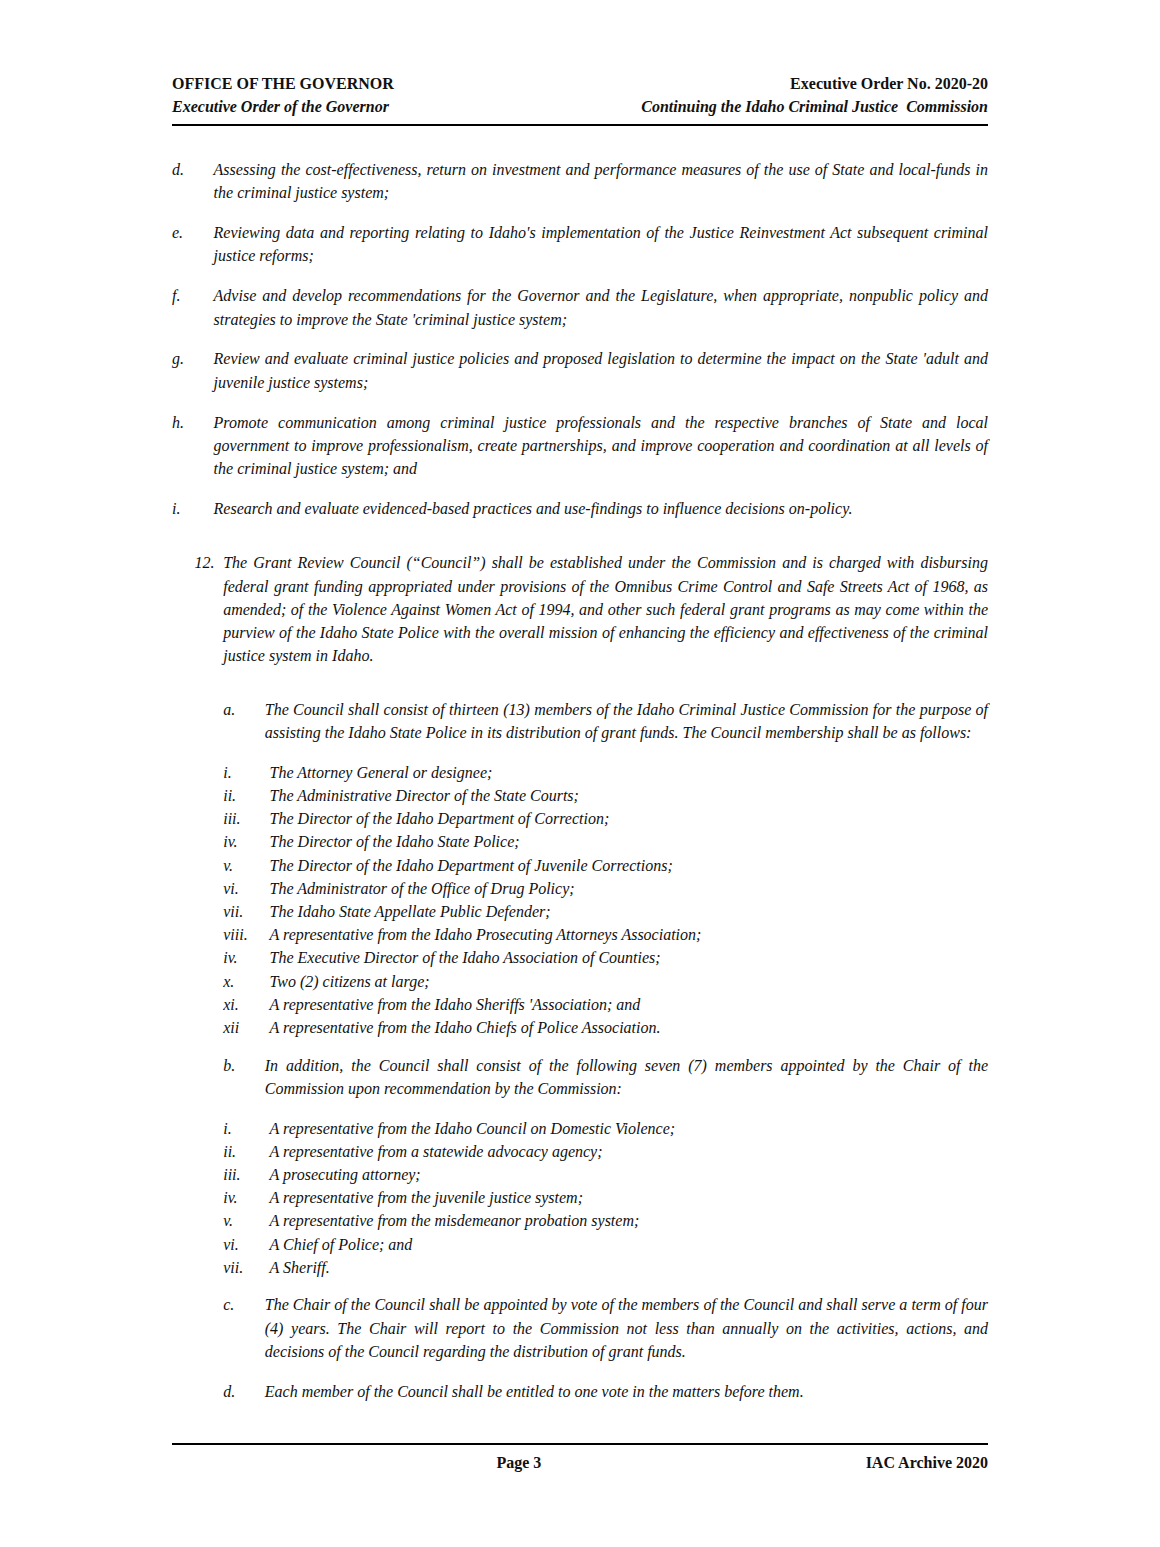OFFICE OF THE GOVERNOR Executive Order No. 2020-20
Executive Order of the Governor Continuing the Idaho Criminal Justice Commission
d. Assessing the cost-effectiveness, return on investment and performance measures of the use of State and local-funds in the criminal justice system;
e. Reviewing data and reporting relating to Idaho's implementation of the Justice Reinvestment Act subsequent criminal justice reforms;
f. Advise and develop recommendations for the Governor and the Legislature, when appropriate, nonpublic policy and strategies to improve the State 'criminal justice system;
g. Review and evaluate criminal justice policies and proposed legislation to determine the impact on the State 'adult and juvenile justice systems;
h. Promote communication among criminal justice professionals and the respective branches of State and local government to improve professionalism, create partnerships, and improve cooperation and coordination at all levels of the criminal justice system; and
i. Research and evaluate evidenced-based practices and use-findings to influence decisions on-policy.
The Grant Review Council (“Council”) shall be established under the Commission and is charged with disbursing federal grant funding appropriated under provisions of the Omnibus Crime Control and Safe Streets Act of 1968, as amended; of the Violence Against Women Act of 1994, and other such federal grant programs as may come within the purview of the Idaho State Police with the overall mission of enhancing the efficiency and effectiveness of the criminal justice system in Idaho.
a.
The Council shall consist of thirteen (13) members of the Idaho Criminal Justice Commission for the purpose of assisting the Idaho State Police in its distribution of grant funds. The Council membership shall be as follows:
i. The Attorney General or designee;
ii. The Administrative Director of the State Courts;
iii. The Director of the Idaho Department of Correction;
iv. The Director of the Idaho State Police;
v. The Director of the Idaho Department of Juvenile Corrections;
vi. The Administrator of the Office of Drug Policy;
vii. The Idaho State Appellate Public Defender;
viii. A representative from the Idaho Prosecuting Attorneys Association;
iv. The Executive Director of the Idaho Association of Counties;
x. Two (2) citizens at large;
xi. A representative from the Idaho Sheriffs 'Association; and
xii A representative from the Idaho Chiefs of Police Association.
b.
In addition, the Council shall consist of the following seven (7) members appointed by the Chair of the Commission upon recommendation by the Commission:
i. A representative from the Idaho Council on Domestic Violence;
ii. A representative from a statewide advocacy agency;
iii. A prosecuting attorney;
iv. A representative from the juvenile justice system;
v. A representative from the misdemeanor probation system;
vi. A Chief of Police; and
vii. A Sheriff.
c. The Chair of the Council shall be appointed by vote of the members of the Council and shall serve a term of four (4) years. The Chair will report to the Commission not less than annually on the activities, actions, and decisions of the Council regarding the distribution of grant funds.
d. Each member of the Council shall be entitled to one vote in the matters before them.
Page 3 IAC Archive 2020